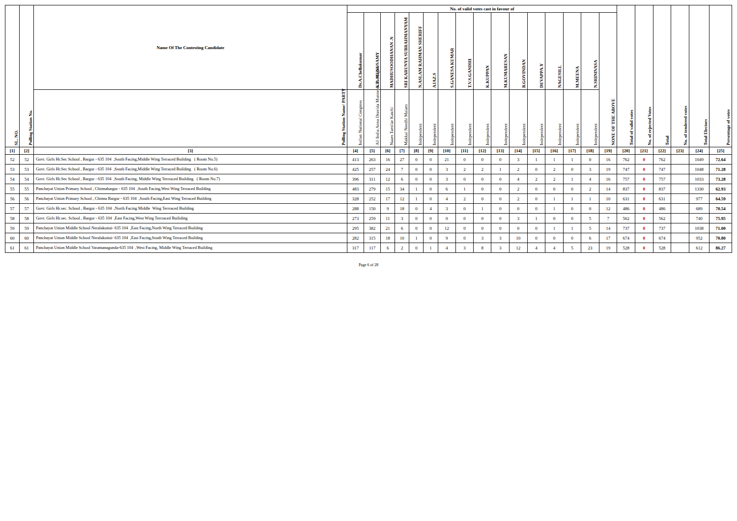| SL. NO. | Polling Station No. | Name Of The Contesting Candidate | No. of valid votes cast in favour of | Total of valid votes | No. of rejected Votes | Total | No. of tendered votes | Total Electors | Persentage of votes |
| --- | --- | --- | --- | --- | --- | --- | --- | --- | --- |
| Dr.A.Chellakumar | K.P. MUNUSAMY | MADHUSOODHANAN .N | SRI KARUNYA SUBRAHMANYAM | N.ASLAM RAHMAN SHERIFF | AJAZ.S | S.GANESA KUMAR | T.V.S.GANDHI | K.KUPPAN | M.KUMARESAN | B.GOVINDAN | DEVAPPA.Y | NAGESH.L | M.MEENA | N.SRINIVASA | NONE OF THE ABOVE |
| Polling Station Name/ PARTY | Indian National Congress | All India Anna Dravida Munnetra Kazhagam | Naam Tamilar Katchi | Makkal Needhi Maiam | Independent | Independent | Independent | Independent | Independent | Independent | Independent | Independent | Independent | Independent | Independent |
| [1] | [2] | [3] | [4] | [5] | [6] | [7] | [8] | [9] | [10] | [11] | [12] | [13] | [14] | [15] | [16] | [17] | [18] | [19] | [20] | [21] | [22] | [23] | [24] | [25] |
| 52 | 52 | Govt. Girls Hr.Sec School , Bargur - 635 104 ,South Facing,Middle Wing Terraced Building ( Room No.5) | 413 | 263 | 16 | 27 | 0 | 0 | 21 | 0 | 0 | 0 | 3 | 1 | 1 | 1 | 0 | 16 | 762 | 0 | 762 | | 1049 | 72.64 |
| 53 | 53 | Govt. Girls Hr.Sec School , Bargur - 635 104 ,South Facing,Middle Wing Terraced Building ( Room No.6) | 425 | 257 | 24 | 7 | 0 | 0 | 3 | 2 | 2 | 1 | 2 | 0 | 2 | 0 | 3 | 19 | 747 | 0 | 747 | | 1048 | 71.28 |
| 54 | 54 | Govt. Girls Hr.Sec School , Bargur - 635 104 ,South Facing, Middle Wing Terrraced Building ( Room No.7) | 396 | 311 | 12 | 6 | 0 | 0 | 3 | 0 | 0 | 0 | 4 | 2 | 2 | 1 | 4 | 16 | 757 | 0 | 757 | | 1033 | 73.28 |
| 55 | 55 | Panchayat Union Primary School , Chinnabargur - 635 104 ,South Facing,West Wing Terraced Building | 483 | 279 | 15 | 34 | 1 | 0 | 6 | 1 | 0 | 0 | 2 | 0 | 0 | 0 | 2 | 14 | 837 | 0 | 837 | | 1330 | 62.93 |
| 56 | 56 | Panchayat Union Primary School , Chinna Bargur - 635 104 ,South Facing,East Wing Terraced Building | 328 | 252 | 17 | 12 | 1 | 0 | 4 | 2 | 0 | 0 | 2 | 0 | 1 | 1 | 1 | 10 | 631 | 0 | 631 | | 977 | 64.59 |
| 57 | 57 | Govt. Girls Hr.sec. School , Bargur - 635 104 ,North Facing Middle Wing Terrraced Building | 288 | 150 | 9 | 18 | 0 | 4 | 3 | 0 | 1 | 0 | 0 | 0 | 1 | 0 | 0 | 12 | 486 | 0 | 486 | | 689 | 70.54 |
| 58 | 58 | Govt. Girls Hr.sec. School , Bargur - 635 104 ,East Facing,West Wing Terrraced Builiding | 273 | 259 | 11 | 3 | 0 | 0 | 0 | 0 | 0 | 0 | 3 | 1 | 0 | 0 | 5 | 7 | 562 | 0 | 562 | | 740 | 75.95 |
| 59 | 59 | Panchayat Union Middle School Neralakottai- 635 104 ,East Facing,North Wing Terraced Building | 295 | 382 | 21 | 6 | 0 | 0 | 12 | 0 | 0 | 0 | 0 | 0 | 1 | 1 | 5 | 14 | 737 | 0 | 737 | | 1038 | 71.00 |
| 60 | 60 | Panchayat Union Middle School Neralakottai- 635 104 ,East Facing,South Wing Terraced Building | 282 | 315 | 18 | 10 | 1 | 0 | 9 | 0 | 3 | 3 | 10 | 0 | 0 | 0 | 6 | 17 | 674 | 0 | 674 | | 952 | 70.80 |
| 61 | 61 | Panchayat Union Middle School Varamanagunda-635 104 ,West Facing, Middle Wing Terraced Building | 317 | 117 | 6 | 2 | 0 | 1 | 4 | 3 | 8 | 3 | 12 | 4 | 4 | 5 | 23 | 19 | 528 | 0 | 528 | | 612 | 86.27 |
Page 6 of 28